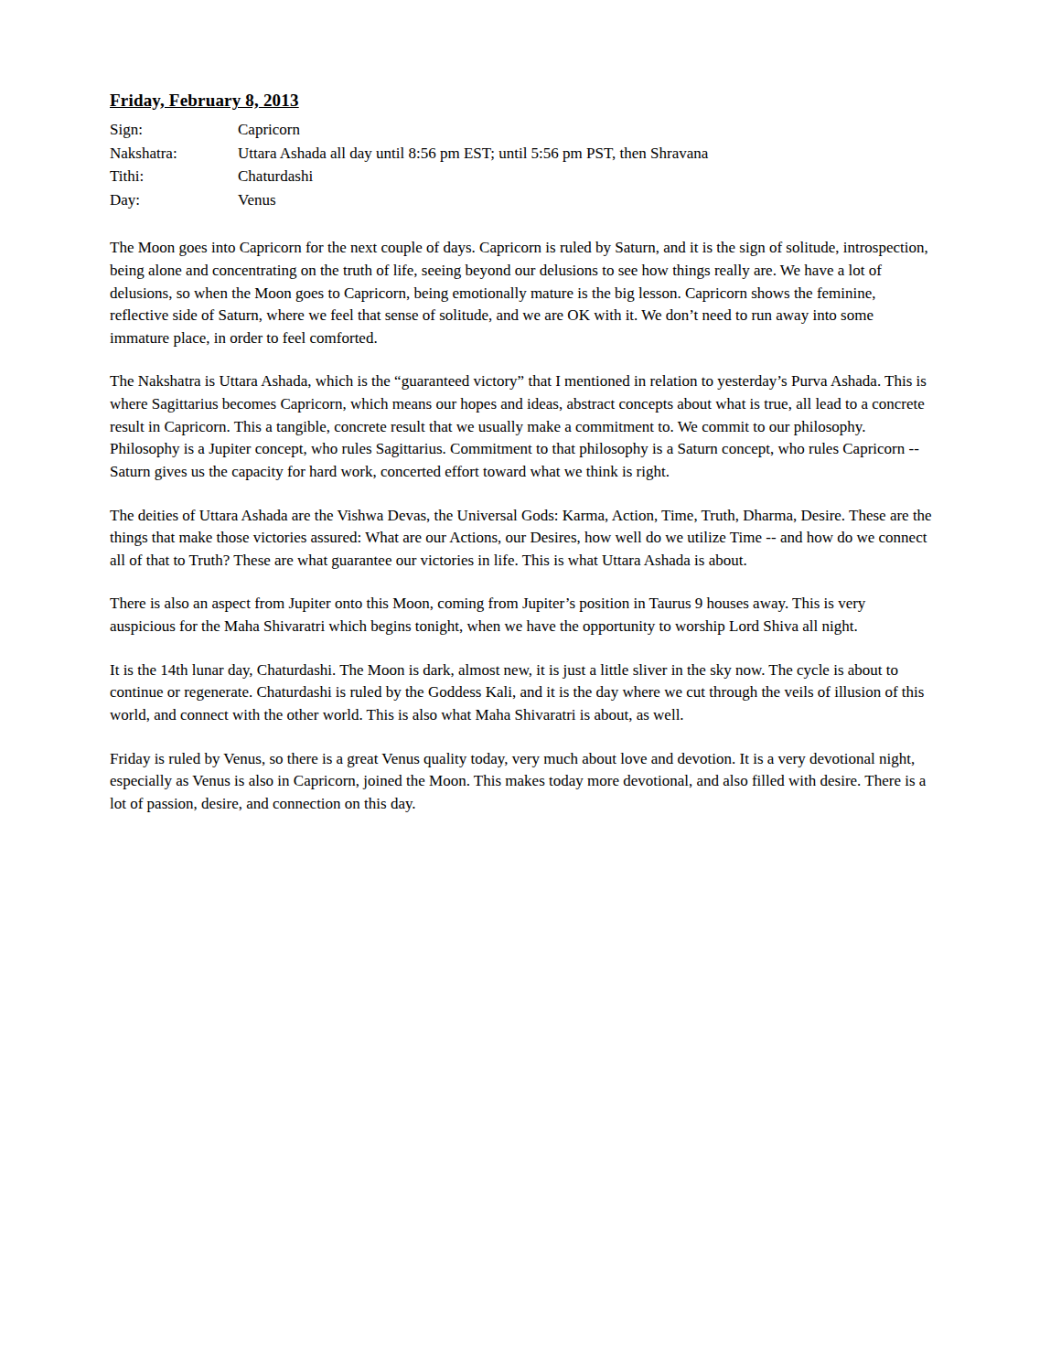Friday, February 8, 2013
| Sign: | Capricorn |
| Nakshatra: | Uttara Ashada all day until 8:56 pm EST; until 5:56 pm PST, then Shravana |
| Tithi: | Chaturdashi |
| Day: | Venus |
The Moon goes into Capricorn for the next couple of days. Capricorn is ruled by Saturn, and it is the sign of solitude, introspection, being alone and concentrating on the truth of life, seeing beyond our delusions to see how things really are. We have a lot of delusions, so when the Moon goes to Capricorn, being emotionally mature is the big lesson. Capricorn shows the feminine, reflective side of Saturn, where we feel that sense of solitude, and we are OK with it. We don’t need to run away into some immature place, in order to feel comforted.
The Nakshatra is Uttara Ashada, which is the “guaranteed victory” that I mentioned in relation to yesterday’s Purva Ashada. This is where Sagittarius becomes Capricorn, which means our hopes and ideas, abstract concepts about what is true, all lead to a concrete result in Capricorn. This a tangible, concrete result that we usually make a commitment to. We commit to our philosophy. Philosophy is a Jupiter concept, who rules Sagittarius. Commitment to that philosophy is a Saturn concept, who rules Capricorn -- Saturn gives us the capacity for hard work, concerted effort toward what we think is right.
The deities of Uttara Ashada are the Vishwa Devas, the Universal Gods: Karma, Action, Time, Truth, Dharma, Desire. These are the things that make those victories assured: What are our Actions, our Desires, how well do we utilize Time -- and how do we connect all of that to Truth? These are what guarantee our victories in life. This is what Uttara Ashada is about.
There is also an aspect from Jupiter onto this Moon, coming from Jupiter’s position in Taurus 9 houses away. This is very auspicious for the Maha Shivaratri which begins tonight, when we have the opportunity to worship Lord Shiva all night.
It is the 14th lunar day, Chaturdashi. The Moon is dark, almost new, it is just a little sliver in the sky now. The cycle is about to continue or regenerate. Chaturdashi is ruled by the Goddess Kali, and it is the day where we cut through the veils of illusion of this world, and connect with the other world. This is also what Maha Shivaratri is about, as well.
Friday is ruled by Venus, so there is a great Venus quality today, very much about love and devotion. It is a very devotional night, especially as Venus is also in Capricorn, joined the Moon. This makes today more devotional, and also filled with desire. There is a lot of passion, desire, and connection on this day.